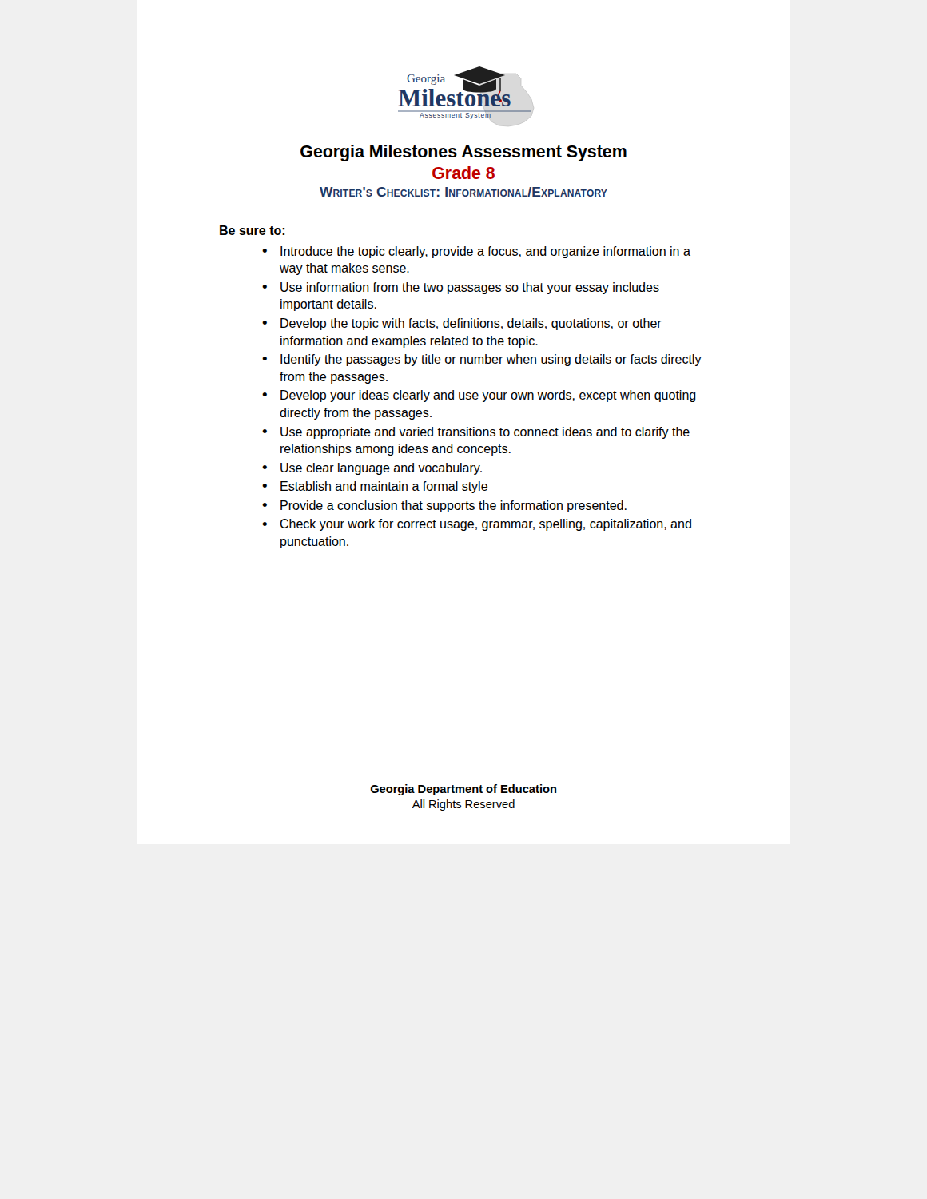Georgia Milestones Assessment System
Georgia Milestones Assessment System
Grade 8
Writer's Checklist: Informational/Explanatory
Be sure to:
Introduce the topic clearly, provide a focus, and organize information in a way that makes sense.
Use information from the two passages so that your essay includes important details.
Develop the topic with facts, definitions, details, quotations, or other information and examples related to the topic.
Identify the passages by title or number when using details or facts directly from the passages.
Develop your ideas clearly and use your own words, except when quoting directly from the passages.
Use appropriate and varied transitions to connect ideas and to clarify the relationships among ideas and concepts.
Use clear language and vocabulary.
Establish and maintain a formal style
Provide a conclusion that supports the information presented.
Check your work for correct usage, grammar, spelling, capitalization, and punctuation.
Georgia Department of Education
All Rights Reserved